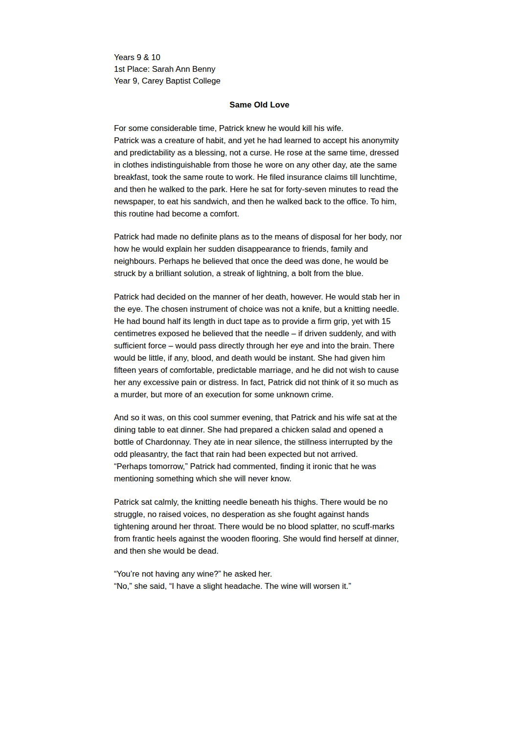Years 9 & 10
1st Place: Sarah Ann Benny
Year 9, Carey Baptist College
Same Old Love
For some considerable time, Patrick knew he would kill his wife.
Patrick was a creature of habit, and yet he had learned to accept his anonymity and predictability as a blessing, not a curse. He rose at the same time, dressed in clothes indistinguishable from those he wore on any other day, ate the same breakfast, took the same route to work. He filed insurance claims till lunchtime, and then he walked to the park. Here he sat for forty-seven minutes to read the newspaper, to eat his sandwich, and then he walked back to the office. To him, this routine had become a comfort.
Patrick had made no definite plans as to the means of disposal for her body, nor how he would explain her sudden disappearance to friends, family and neighbours. Perhaps he believed that once the deed was done, he would be struck by a brilliant solution, a streak of lightning, a bolt from the blue.
Patrick had decided on the manner of her death, however. He would stab her in the eye. The chosen instrument of choice was not a knife, but a knitting needle. He had bound half its length in duct tape as to provide a firm grip, yet with 15 centimetres exposed he believed that the needle – if driven suddenly, and with sufficient force – would pass directly through her eye and into the brain. There would be little, if any, blood, and death would be instant. She had given him fifteen years of comfortable, predictable marriage, and he did not wish to cause her any excessive pain or distress. In fact, Patrick did not think of it so much as a murder, but more of an execution for some unknown crime.
And so it was, on this cool summer evening, that Patrick and his wife sat at the dining table to eat dinner. She had prepared a chicken salad and opened a bottle of Chardonnay. They ate in near silence, the stillness interrupted by the odd pleasantry, the fact that rain had been expected but not arrived.
“Perhaps tomorrow,” Patrick had commented, finding it ironic that he was mentioning something which she will never know.
Patrick sat calmly, the knitting needle beneath his thighs. There would be no struggle, no raised voices, no desperation as she fought against hands tightening around her throat. There would be no blood splatter, no scuff-marks from frantic heels against the wooden flooring. She would find herself at dinner, and then she would be dead.
“You’re not having any wine?” he asked her.
“No,” she said, “I have a slight headache. The wine will worsen it.”